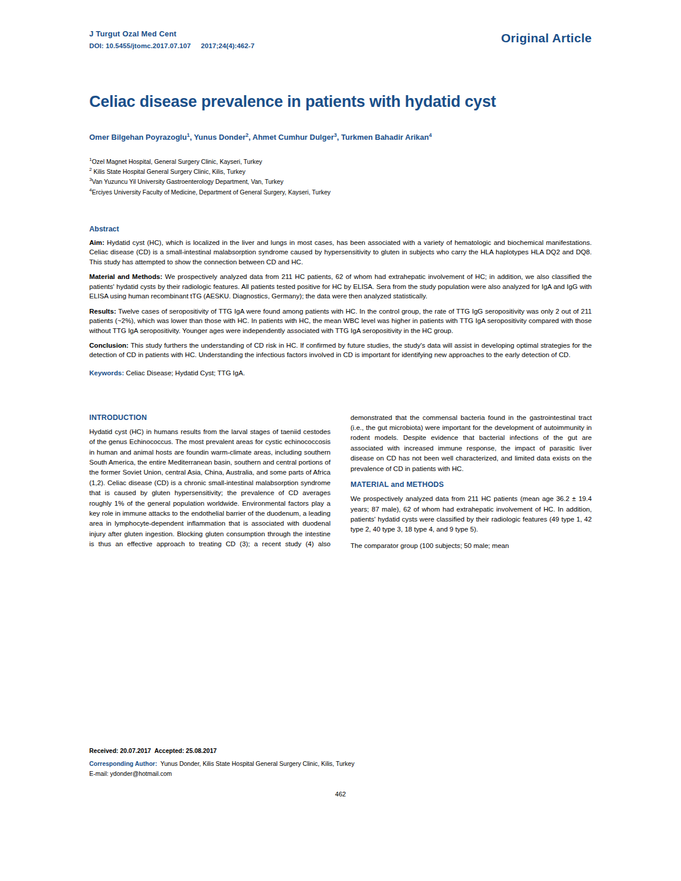J Turgut Ozal Med Cent
DOI: 10.5455/jtomc.2017.07.107 2017;24(4):462-7
Original Article
Celiac disease prevalence in patients with hydatid cyst
Omer Bilgehan Poyrazoglu1, Yunus Donder2, Ahmet Cumhur Dulger3, Turkmen Bahadir Arikan4
1Ozel Magnet Hospital, General Surgery Clinic, Kayseri, Turkey
2 Kilis State Hospital General Surgery Clinic, Kilis, Turkey
3Van Yuzuncu Yil University Gastroenterology Department, Van, Turkey
4Erciyes University Faculty of Medicine, Department of General Surgery, Kayseri, Turkey
Abstract
Aim: Hydatid cyst (HC), which is localized in the liver and lungs in most cases, has been associated with a variety of hematologic and biochemical manifestations. Celiac disease (CD) is a small-intestinal malabsorption syndrome caused by hypersensitivity to gluten in subjects who carry the HLA haplotypes HLA DQ2 and DQ8. This study has attempted to show the connection between CD and HC.
Material and Methods: We prospectively analyzed data from 211 HC patients, 62 of whom had extrahepatic involvement of HC; in addition, we also classified the patients' hydatid cysts by their radiologic features. All patients tested positive for HC by ELISA. Sera from the study population were also analyzed for IgA and IgG with ELISA using human recombinant tTG (AESKU. Diagnostics, Germany); the data were then analyzed statistically.
Results: Twelve cases of seropositivity of TTG IgA were found among patients with HC. In the control group, the rate of TTG IgG seropositivity was only 2 out of 211 patients (~2%), which was lower than those with HC. In patients with HC, the mean WBC level was higher in patients with TTG IgA seropositivity compared with those without TTG IgA seropositivity. Younger ages were independently associated with TTG IgA seropositivity in the HC group.
Conclusion: This study furthers the understanding of CD risk in HC. If confirmed by future studies, the study's data will assist in developing optimal strategies for the detection of CD in patients with HC. Understanding the infectious factors involved in CD is important for identifying new approaches to the early detection of CD.
Keywords: Celiac Disease; Hydatid Cyst; TTG IgA.
INTRODUCTION
Hydatid cyst (HC) in humans results from the larval stages of taeniid cestodes of the genus Echinococcus. The most prevalent areas for cystic echinococcosis in human and animal hosts are foundin warm-climate areas, including southern South America, the entire Mediterranean basin, southern and central portions of the former Soviet Union, central Asia, China, Australia, and some parts of Africa (1,2). Celiac disease (CD) is a chronic small-intestinal malabsorption syndrome that is caused by gluten hypersensitivity; the prevalence of CD averages roughly 1% of the general population worldwide. Environmental factors play a key role in immune attacks to the endothelial barrier of the duodenum, a leading area in lymphocyte-dependent inflammation that is associated with duodenal injury after gluten ingestion. Blocking gluten consumption through the intestine is thus an effective approach to treating CD (3); a recent study (4) also demonstrated that the commensal bacteria found in the gastrointestinal tract (i.e., the gut microbiota) were important for the development of autoimmunity in rodent models. Despite evidence that bacterial infections of the gut are associated with increased immune response, the impact of parasitic liver disease on CD has not been well characterized, and limited data exists on the prevalence of CD in patients with HC.
MATERIAL and METHODS
We prospectively analyzed data from 211 HC patients (mean age 36.2 ± 19.4 years; 87 male), 62 of whom had extrahepatic involvement of HC. In addition, patients' hydatid cysts were classified by their radiologic features (49 type 1, 42 type 2, 40 type 3, 18 type 4, and 9 type 5).
The comparator group (100 subjects; 50 male; mean
Received: 20.07.2017 Accepted: 25.08.2017
Corresponding Author: Yunus Donder, Kilis State Hospital General Surgery Clinic, Kilis, Turkey
E-mail: ydonder@hotmail.com
462